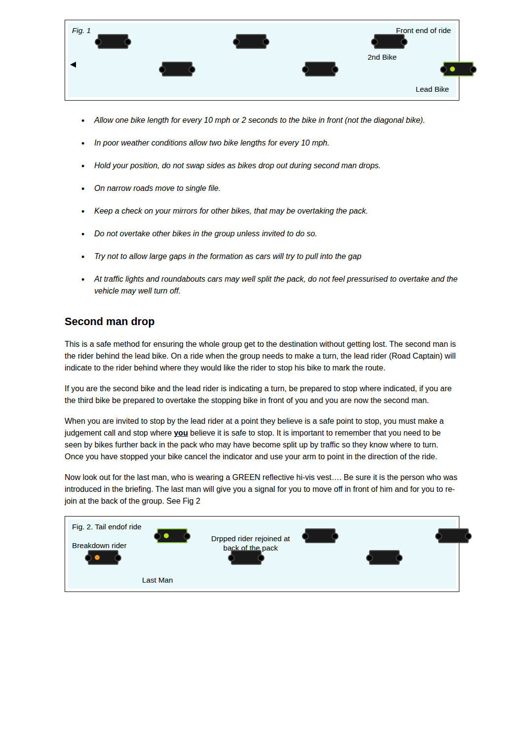Fig. 1 Front end of ride 2nd Bike Lead Bike
Allow one bike length for every 10 mph or 2 seconds to the bike in front (not the diagonal bike).
In poor weather conditions allow two bike lengths for every 10 mph.
Hold your position, do not swap sides as bikes drop out during second man drops.
On narrow roads move to single file.
Keep a check on your mirrors for other bikes, that may be overtaking the pack.
Do not overtake other bikes in the group unless invited to do so.
Try not to allow large gaps in the formation as cars will try to pull into the gap
At traffic lights and roundabouts cars may well split the pack, do not feel pressurised to overtake and the vehicle may well turn off.
Second man drop
This is a safe method for ensuring the whole group get to the destination without getting lost. The second man is the rider behind the lead bike. On a ride when the group needs to make a turn, the lead rider (Road Captain) will indicate to the rider behind where they would like the rider to stop his bike to mark the route.
If you are the second bike and the lead rider is indicating a turn, be prepared to stop where indicated, if you are the third bike be prepared to overtake the stopping bike in front of you and you are now the second man.
When you are invited to stop by the lead rider at a point they believe is a safe point to stop, you must make a judgement call and stop where you believe it is safe to stop. It is important to remember that you need to be seen by bikes further back in the pack who may have become split up by traffic so they know where to turn. Once you have stopped your bike cancel the indicator and use your arm to point in the direction of the ride.
Now look out for the last man, who is wearing a GREEN reflective hi-vis vest…. Be sure it is the person who was introduced in the briefing. The last man will give you a signal for you to move off in front of him and for you to re-join at the back of the group. See Fig 2
Fig. 2. Tail endof ride Breakdown rider Last Man Drpped rider rejoined at
back of the pack